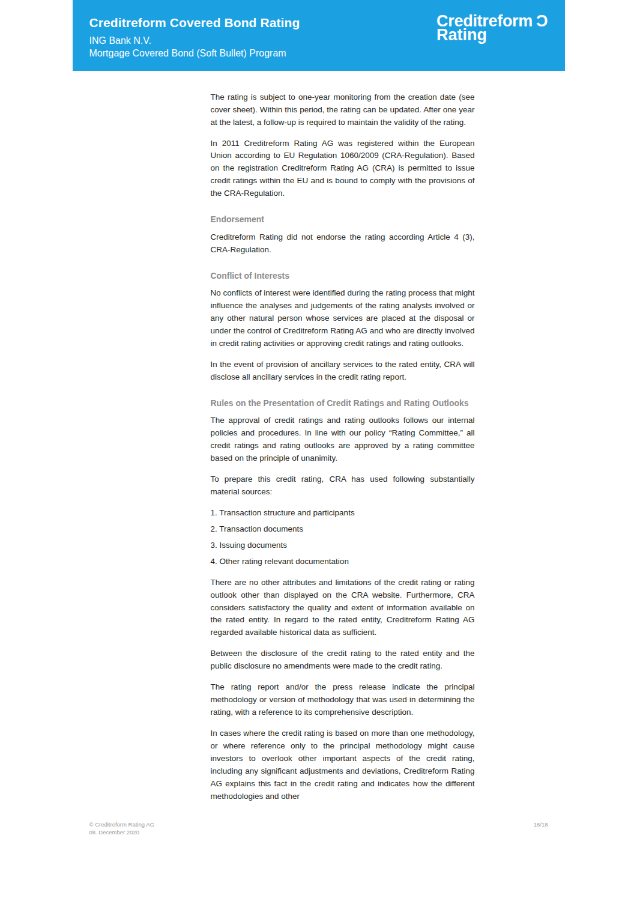Creditreform Covered Bond Rating
ING Bank N.V.
Mortgage Covered Bond (Soft Bullet) Program
Creditreform C Rating
The rating is subject to one-year monitoring from the creation date (see cover sheet). Within this period, the rating can be updated. After one year at the latest, a follow-up is required to maintain the validity of the rating.
In 2011 Creditreform Rating AG was registered within the European Union according to EU Regulation 1060/2009 (CRA-Regulation). Based on the registration Creditreform Rating AG (CRA) is permitted to issue credit ratings within the EU and is bound to comply with the provisions of the CRA-Regulation.
Endorsement
Creditreform Rating did not endorse the rating according Article 4 (3), CRA-Regulation.
Conflict of Interests
No conflicts of interest were identified during the rating process that might influence the analyses and judgements of the rating analysts involved or any other natural person whose services are placed at the disposal or under the control of Creditreform Rating AG and who are directly involved in credit rating activities or approving credit ratings and rating outlooks.
In the event of provision of ancillary services to the rated entity, CRA will disclose all ancillary services in the credit rating report.
Rules on the Presentation of Credit Ratings and Rating Outlooks
The approval of credit ratings and rating outlooks follows our internal policies and procedures. In line with our policy “Rating Committee,” all credit ratings and rating outlooks are approved by a rating committee based on the principle of unanimity.
To prepare this credit rating, CRA has used following substantially material sources:
1. Transaction structure and participants
2. Transaction documents
3. Issuing documents
4. Other rating relevant documentation
There are no other attributes and limitations of the credit rating or rating outlook other than displayed on the CRA website. Furthermore, CRA considers satisfactory the quality and extent of information available on the rated entity. In regard to the rated entity, Creditreform Rating AG regarded available historical data as sufficient.
Between the disclosure of the credit rating to the rated entity and the public disclosure no amendments were made to the credit rating.
The rating report and/or the press release indicate the principal methodology or version of methodology that was used in determining the rating, with a reference to its comprehensive description.
In cases where the credit rating is based on more than one methodology, or where reference only to the principal methodology might cause investors to overlook other important aspects of the credit rating, including any significant adjustments and deviations, Creditreform Rating AG explains this fact in the credit rating and indicates how the different methodologies and other
© Creditreform Rating AG
08. December 2020
16/18